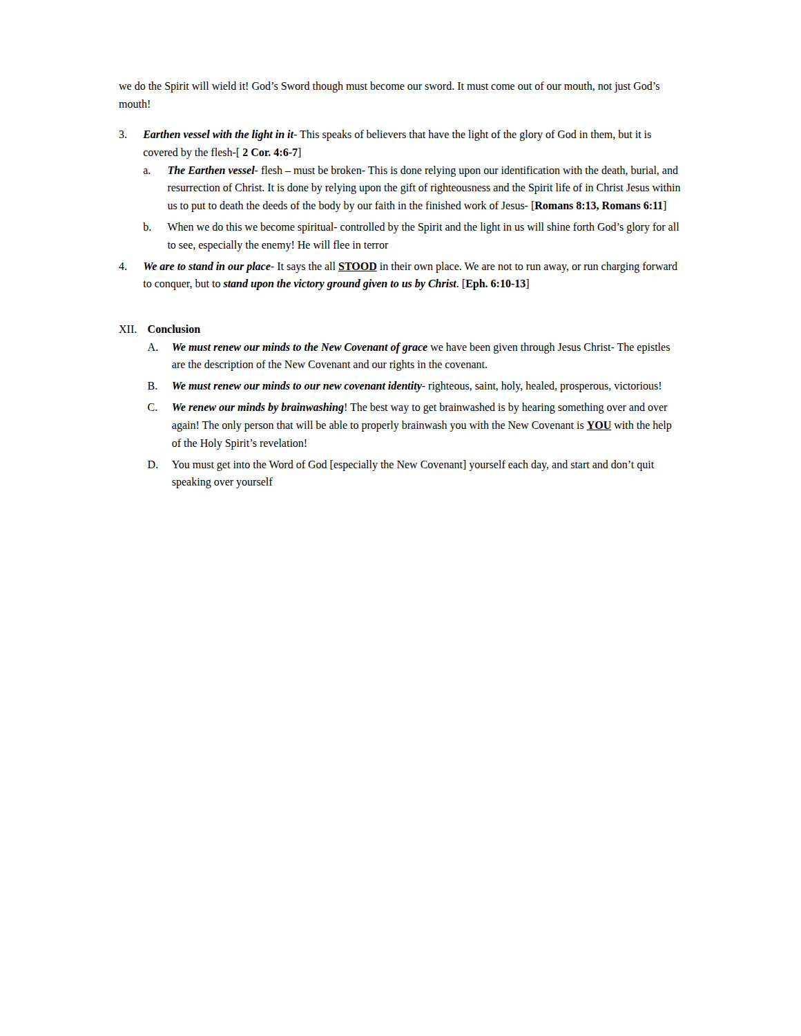we do the Spirit will wield it! God’s Sword though must become our sword. It must come out of our mouth, not just God’s mouth!
3. Earthen vessel with the light in it- This speaks of believers that have the light of the glory of God in them, but it is covered by the flesh-[ 2 Cor. 4:6-7]
a. The Earthen vessel- flesh – must be broken- This is done relying upon our identification with the death, burial, and resurrection of Christ. It is done by relying upon the gift of righteousness and the Spirit life of in Christ Jesus within us to put to death the deeds of the body by our faith in the finished work of Jesus- [Romans 8:13, Romans 6:11]
b. When we do this we become spiritual- controlled by the Spirit and the light in us will shine forth God’s glory for all to see, especially the enemy! He will flee in terror
4. We are to stand in our place- It says the all STOOD in their own place. We are not to run away, or run charging forward to conquer, but to stand upon the victory ground given to us by Christ. [Eph. 6:10-13]
XII. Conclusion
A. We must renew our minds to the New Covenant of grace we have been given through Jesus Christ- The epistles are the description of the New Covenant and our rights in the covenant.
B. We must renew our minds to our new covenant identity- righteous, saint, holy, healed, prosperous, victorious!
C. We renew our minds by brainwashing! The best way to get brainwashed is by hearing something over and over again! The only person that will be able to properly brainwash you with the New Covenant is YOU with the help of the Holy Spirit’s revelation!
D. You must get into the Word of God [especially the New Covenant] yourself each day, and start and don’t quit speaking over yourself